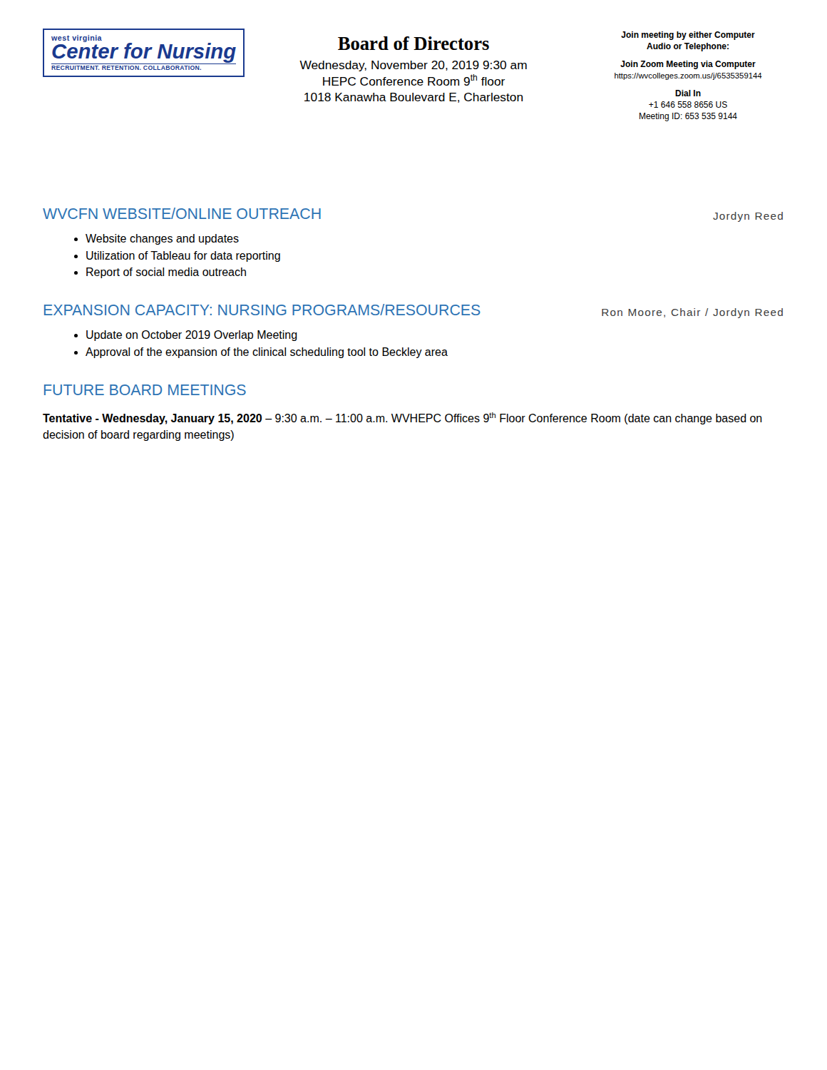west virginia
Center for Nursing
RECRUITMENT. RETENTION. COLLABORATION.
Board of Directors
Wednesday, November 20, 2019 9:30 am
HEPC Conference Room 9th floor
1018 Kanawha Boulevard E, Charleston
Join meeting by either Computer
Audio or Telephone:
Join Zoom Meeting via Computer
https://wvcolleges.zoom.us/j/6535359144
Dial In
+1 646 558 8656 US
Meeting ID: 653 535 9144
Jordyn Reed
WVCFN WEBSITE/ONLINE OUTREACH
Website changes and updates
Utilization of Tableau for data reporting
Report of social media outreach
Ron Moore, Chair / Jordyn Reed
EXPANSION CAPACITY: NURSING PROGRAMS/RESOURCES
Update on October 2019 Overlap Meeting
Approval of the expansion of the clinical scheduling tool to Beckley area
FUTURE BOARD MEETINGS
Tentative - Wednesday, January 15, 2020 – 9:30 a.m. – 11:00 a.m. WVHEPC Offices 9th Floor Conference Room (date can change based on decision of board regarding meetings)